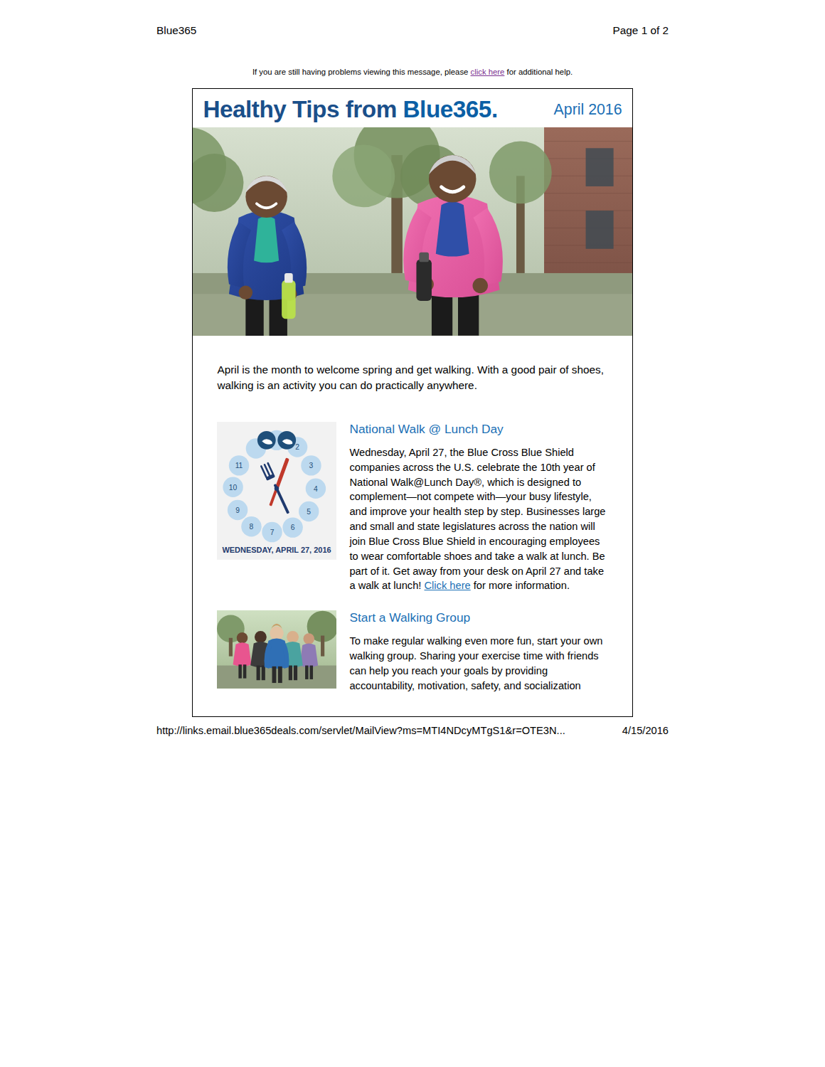Blue365
Page 1 of 2
If you are still having problems viewing this message, please click here for additional help.
Healthy Tips from Blue365.
April 2016
April is the month to welcome spring and get walking. With a good pair of shoes, walking is an activity you can do practically anywhere.
2 3 4 5 6 7 8 9 10 11 WEDNESDAY, APRIL 27, 2016
National Walk @ Lunch Day
Wednesday, April 27, the Blue Cross Blue Shield companies across the U.S. celebrate the 10th year of National Walk@Lunch Day®, which is designed to complement—not compete with—your busy lifestyle, and improve your health step by step. Businesses large and small and state legislatures across the nation will join Blue Cross Blue Shield in encouraging employees to wear comfortable shoes and take a walk at lunch. Be part of it. Get away from your desk on April 27 and take a walk at lunch! Click here for more information.
Start a Walking Group
To make regular walking even more fun, start your own walking group. Sharing your exercise time with friends can help you reach your goals by providing accountability, motivation, safety, and socialization
http://links.email.blue365deals.com/servlet/MailView?ms=MTI4NDcyMTgS1&r=OTE3N...
4/15/2016